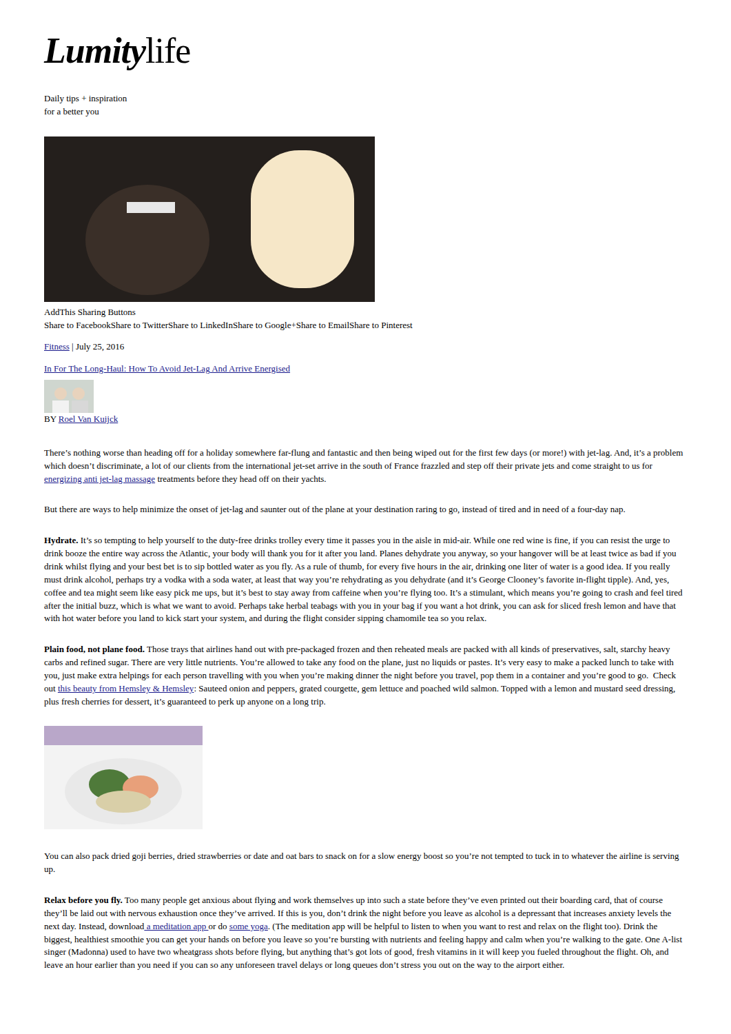Lumity life
Daily tips + inspiration
for a better you
AddThis Sharing Buttons
Share to FacebookShare to TwitterShare to LinkedInShare to Google+Share to EmailShare to Pinterest
Fitness | July 25, 2016
In For The Long-Haul: How To Avoid Jet-Lag And Arrive Energised
BY Roel Van Kuijck
There’s nothing worse than heading off for a holiday somewhere far-flung and fantastic and then being wiped out for the first few days (or more!) with jet-lag. And, it’s a problem which doesn’t discriminate, a lot of our clients from the international jet-set arrive in the south of France frazzled and step off their private jets and come straight to us for energizing anti jet-lag massage treatments before they head off on their yachts.
But there are ways to help minimize the onset of jet-lag and saunter out of the plane at your destination raring to go, instead of tired and in need of a four-day nap.
Hydrate. It’s so tempting to help yourself to the duty-free drinks trolley every time it passes you in the aisle in mid-air. While one red wine is fine, if you can resist the urge to drink booze the entire way across the Atlantic, your body will thank you for it after you land. Planes dehydrate you anyway, so your hangover will be at least twice as bad if you drink whilst flying and your best bet is to sip bottled water as you fly. As a rule of thumb, for every five hours in the air, drinking one liter of water is a good idea. If you really must drink alcohol, perhaps try a vodka with a soda water, at least that way you’re rehydrating as you dehydrate (and it’s George Clooney’s favorite in-flight tipple). And, yes, coffee and tea might seem like easy pick me ups, but it’s best to stay away from caffeine when you’re flying too. It’s a stimulant, which means you’re going to crash and feel tired after the initial buzz, which is what we want to avoid. Perhaps take herbal teabags with you in your bag if you want a hot drink, you can ask for sliced fresh lemon and have that with hot water before you land to kick start your system, and during the flight consider sipping chamomile tea so you relax.
Plain food, not plane food. Those trays that airlines hand out with pre-packaged frozen and then reheated meals are packed with all kinds of preservatives, salt, starchy heavy carbs and refined sugar. There are very little nutrients. You’re allowed to take any food on the plane, just no liquids or pastes. It’s very easy to make a packed lunch to take with you, just make extra helpings for each person travelling with you when you’re making dinner the night before you travel, pop them in a container and you’re good to go. Check out this beauty from Hemsley & Hemsley: Sauteed onion and peppers, grated courgette, gem lettuce and poached wild salmon. Topped with a lemon and mustard seed dressing, plus fresh cherries for dessert, it’s guaranteed to perk up anyone on a long trip.
You can also pack dried goji berries, dried strawberries or date and oat bars to snack on for a slow energy boost so you’re not tempted to tuck in to whatever the airline is serving up.
Relax before you fly. Too many people get anxious about flying and work themselves up into such a state before they’ve even printed out their boarding card, that of course they’ll be laid out with nervous exhaustion once they’ve arrived. If this is you, don’t drink the night before you leave as alcohol is a depressant that increases anxiety levels the next day. Instead, download a meditation app or do some yoga. (The meditation app will be helpful to listen to when you want to rest and relax on the flight too). Drink the biggest, healthiest smoothie you can get your hands on before you leave so you’re bursting with nutrients and feeling happy and calm when you’re walking to the gate. One A-list singer (Madonna) used to have two wheatgrass shots before flying, but anything that’s got lots of good, fresh vitamins in it will keep you fueled throughout the flight. Oh, and leave an hour earlier than you need if you can so any unforeseen travel delays or long queues don’t stress you out on the way to the airport either.